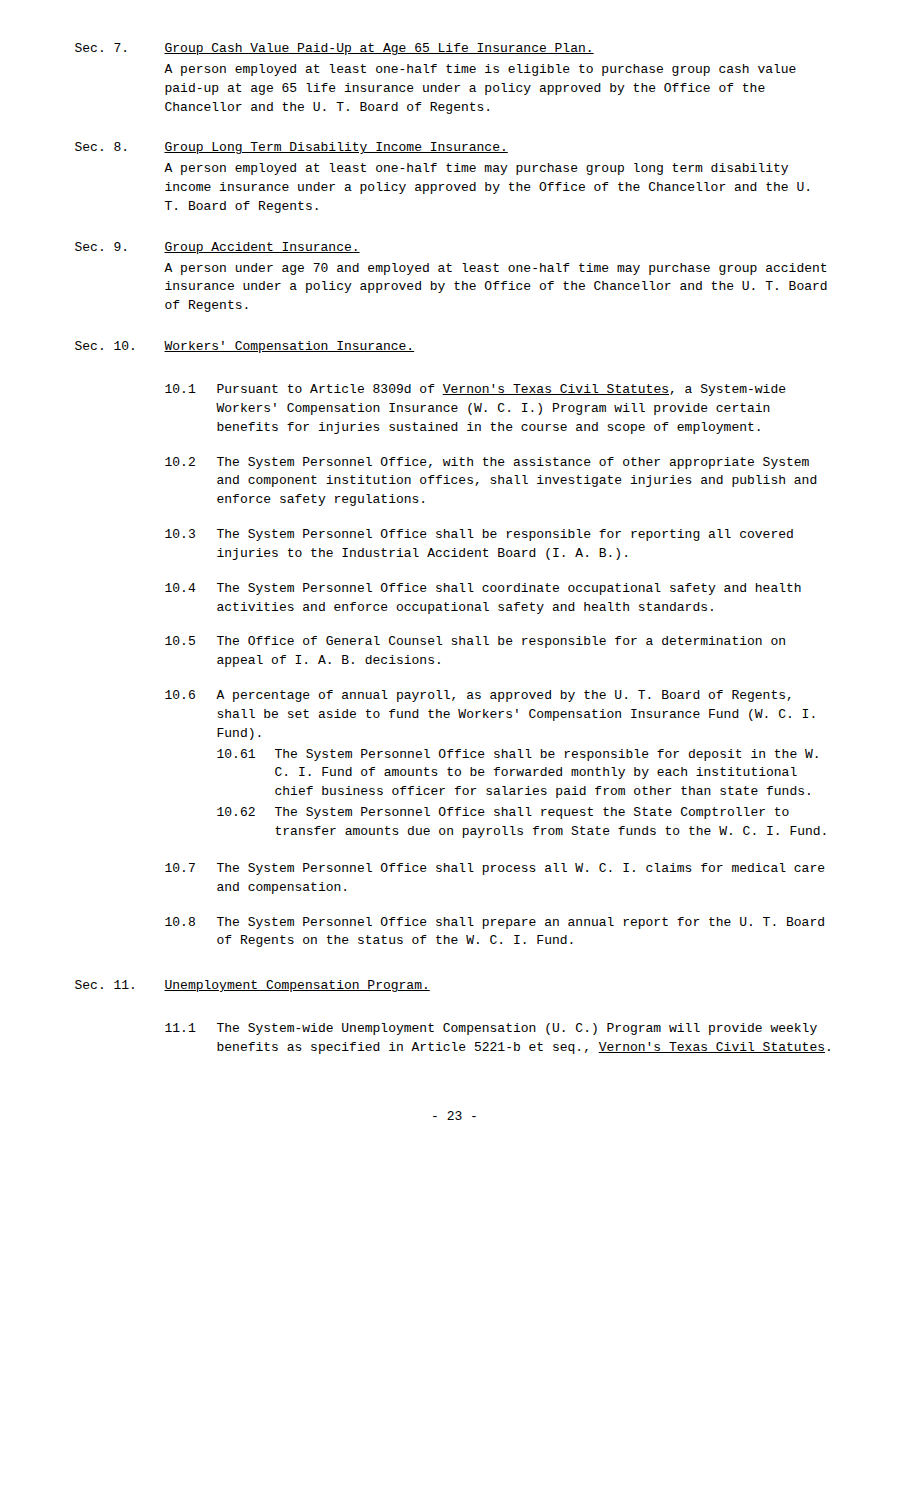Sec. 7.
Group Cash Value Paid-Up at Age 65 Life Insurance Plan.
A person employed at least one-half time is eligible to purchase group cash value paid-up at age 65 life insurance under a policy approved by the Office of the Chancellor and the U. T. Board of Regents.
Sec. 8.
Group Long Term Disability Income Insurance.
A person employed at least one-half time may purchase group long term disability income insurance under a policy approved by the Office of the Chancellor and the U. T. Board of Regents.
Sec. 9.
Group Accident Insurance.
A person under age 70 and employed at least one-half time may purchase group accident insurance under a policy approved by the Office of the Chancellor and the U. T. Board of Regents.
Sec. 10.
Workers' Compensation Insurance.
10.1
Pursuant to Article 8309d of Vernon's Texas Civil Statutes, a System-wide Workers' Compensation Insurance (W. C. I.) Program will provide certain benefits for injuries sustained in the course and scope of employment.
10.2
The System Personnel Office, with the assistance of other appropriate System and component institution offices, shall investigate injuries and publish and enforce safety regulations.
10.3
The System Personnel Office shall be responsible for reporting all covered injuries to the Industrial Accident Board (I. A. B.).
10.4
The System Personnel Office shall coordinate occupational safety and health activities and enforce occupational safety and health standards.
10.5
The Office of General Counsel shall be responsible for a determination on appeal of I. A. B. decisions.
10.6
A percentage of annual payroll, as approved by the U. T. Board of Regents, shall be set aside to fund the Workers' Compensation Insurance Fund (W. C. I. Fund).
10.61
The System Personnel Office shall be responsible for deposit in the W. C. I. Fund of amounts to be forwarded monthly by each institutional chief business officer for salaries paid from other than state funds.
10.62
The System Personnel Office shall request the State Comptroller to transfer amounts due on payrolls from State funds to the W. C. I. Fund.
10.7
The System Personnel Office shall process all W. C. I. claims for medical care and compensation.
10.8
The System Personnel Office shall prepare an annual report for the U. T. Board of Regents on the status of the W. C. I. Fund.
Sec. 11.
Unemployment Compensation Program.
11.1
The System-wide Unemployment Compensation (U. C.) Program will provide weekly benefits as specified in Article 5221-b et seq., Vernon's Texas Civil Statutes.
- 23 -